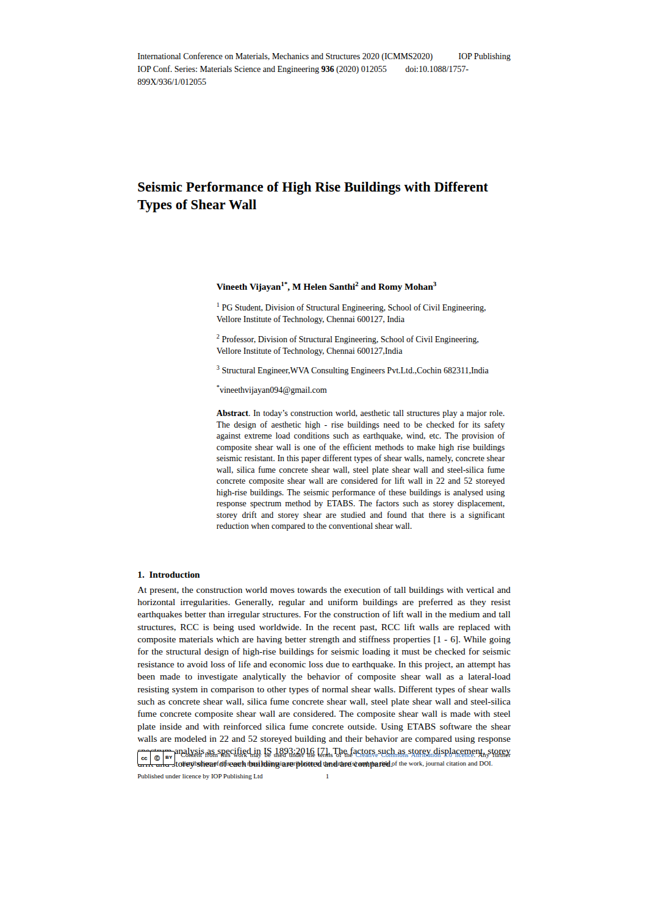International Conference on Materials, Mechanics and Structures 2020 (ICMMS2020) IOP Publishing
IOP Conf. Series: Materials Science and Engineering 936 (2020) 012055 doi:10.1088/1757-899X/936/1/012055
Seismic Performance of High Rise Buildings with Different Types of Shear Wall
Vineeth Vijayan1*, M Helen Santhi2 and Romy Mohan3
1 PG Student, Division of Structural Engineering, School of Civil Engineering, Vellore Institute of Technology, Chennai 600127, India
2 Professor, Division of Structural Engineering, School of Civil Engineering, Vellore Institute of Technology, Chennai 600127,India
3 Structural Engineer,WVA Consulting Engineers Pvt.Ltd.,Cochin 682311,India
*vineethvijayan094@gmail.com
Abstract. In today’s construction world, aesthetic tall structures play a major role. The design of aesthetic high - rise buildings need to be checked for its safety against extreme load conditions such as earthquake, wind, etc. The provision of composite shear wall is one of the efficient methods to make high rise buildings seismic resistant. In this paper different types of shear walls, namely, concrete shear wall, silica fume concrete shear wall, steel plate shear wall and steel-silica fume concrete composite shear wall are considered for lift wall in 22 and 52 storeyed high-rise buildings. The seismic performance of these buildings is analysed using response spectrum method by ETABS. The factors such as storey displacement, storey drift and storey shear are studied and found that there is a significant reduction when compared to the conventional shear wall.
1. Introduction
At present, the construction world moves towards the execution of tall buildings with vertical and horizontal irregularities. Generally, regular and uniform buildings are preferred as they resist earthquakes better than irregular structures. For the construction of lift wall in the medium and tall structures, RCC is being used worldwide. In the recent past, RCC lift walls are replaced with composite materials which are having better strength and stiffness properties [1 - 6]. While going for the structural design of high-rise buildings for seismic loading it must be checked for seismic resistance to avoid loss of life and economic loss due to earthquake. In this project, an attempt has been made to investigate analytically the behavior of composite shear wall as a lateral-load resisting system in comparison to other types of normal shear walls. Different types of shear walls such as concrete shear wall, silica fume concrete shear wall, steel plate shear wall and steel-silica fume concrete composite shear wall are considered. The composite shear wall is made with steel plate inside and with reinforced silica fume concrete outside. Using ETABS software the shear walls are modeled in 22 and 52 storeyed building and their behavior are compared using response spectrum analysis as specified in IS 1893:2016 [7]. The factors such as storey displacement, storey drift and storey shear of each building are plotted and are compared.
cc
Ⓒ
BY
Content from this work may be used under the terms of the Creative Commons Attribution 3.0 licence. Any further distribution of this work must maintain attribution to the author(s) and the title of the work, journal citation and DOI.
Published under licence by IOP Publishing Ltd
1